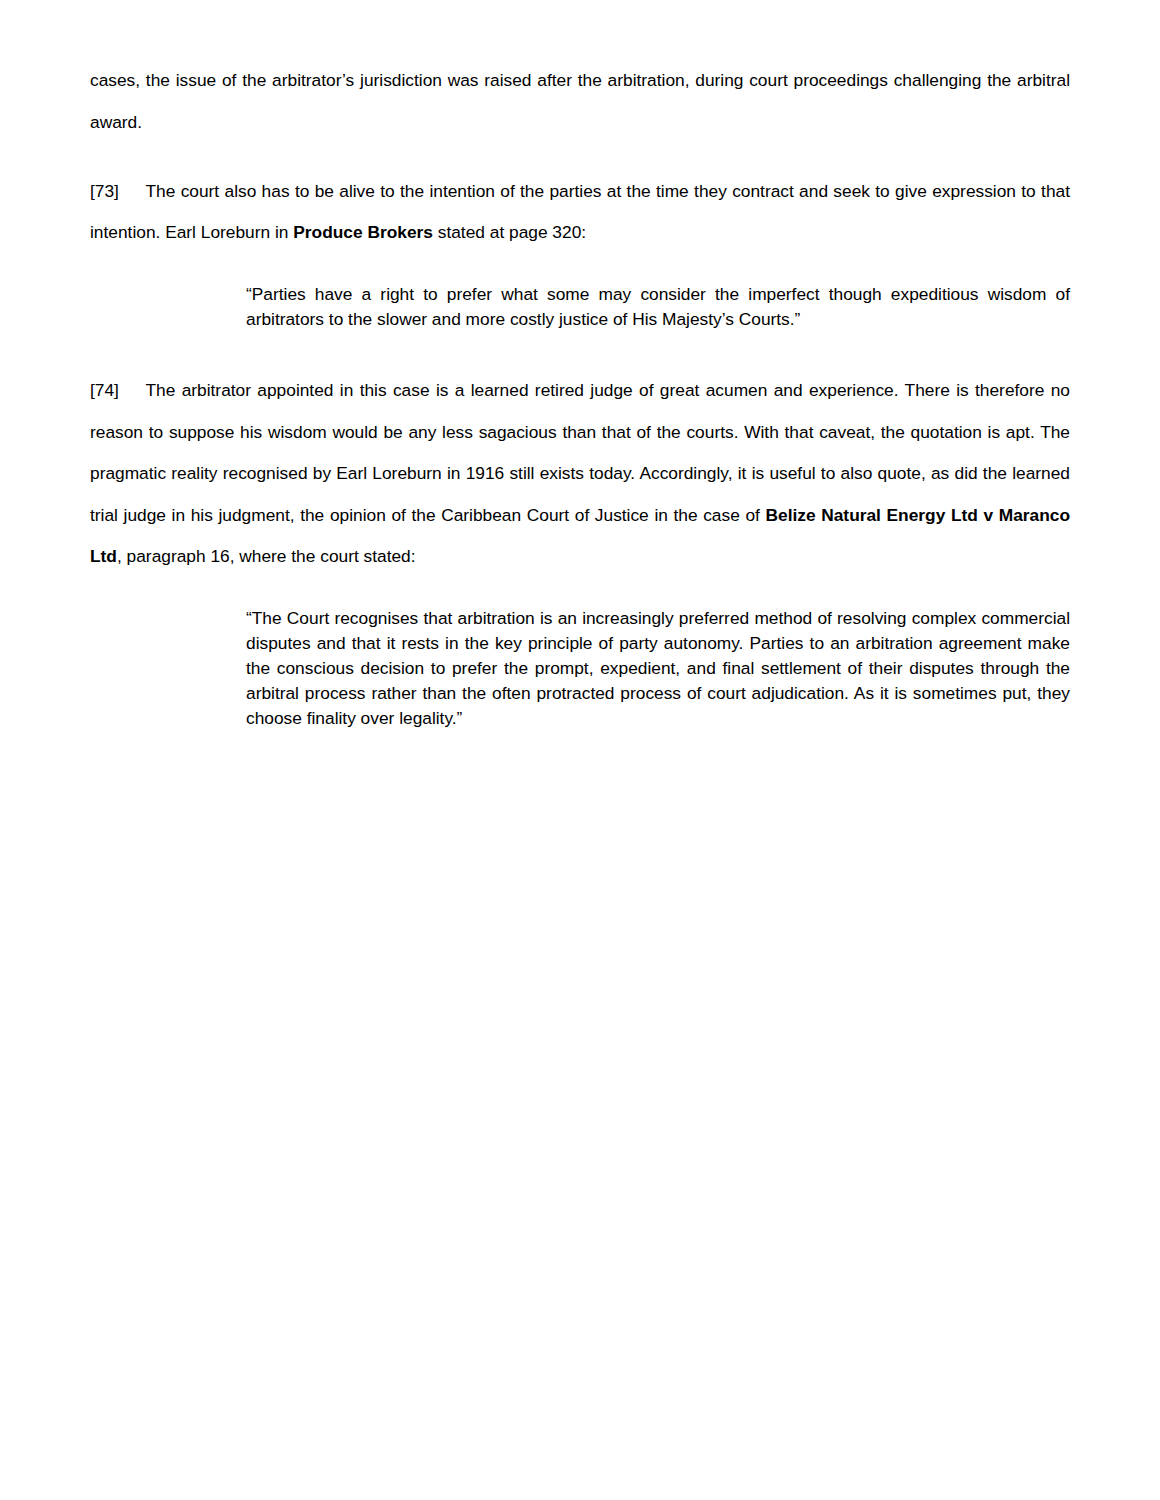cases, the issue of the arbitrator’s jurisdiction was raised after the arbitration, during court proceedings challenging the arbitral award.
[73] The court also has to be alive to the intention of the parties at the time they contract and seek to give expression to that intention. Earl Loreburn in Produce Brokers stated at page 320:
“Parties have a right to prefer what some may consider the imperfect though expeditious wisdom of arbitrators to the slower and more costly justice of His Majesty’s Courts.”
[74] The arbitrator appointed in this case is a learned retired judge of great acumen and experience. There is therefore no reason to suppose his wisdom would be any less sagacious than that of the courts. With that caveat, the quotation is apt. The pragmatic reality recognised by Earl Loreburn in 1916 still exists today. Accordingly, it is useful to also quote, as did the learned trial judge in his judgment, the opinion of the Caribbean Court of Justice in the case of Belize Natural Energy Ltd v Maranco Ltd, paragraph 16, where the court stated:
“The Court recognises that arbitration is an increasingly preferred method of resolving complex commercial disputes and that it rests in the key principle of party autonomy. Parties to an arbitration agreement make the conscious decision to prefer the prompt, expedient, and final settlement of their disputes through the arbitral process rather than the often protracted process of court adjudication. As it is sometimes put, they choose finality over legality.”